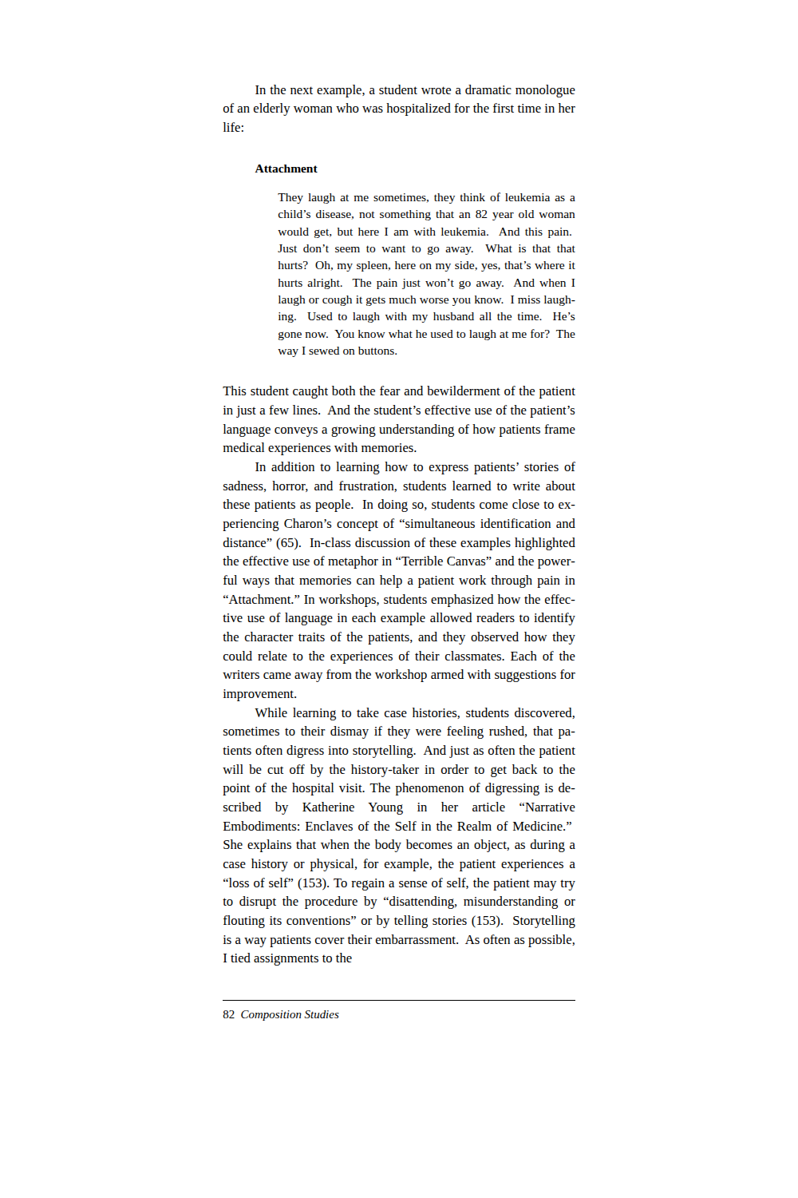In the next example, a student wrote a dramatic monologue of an elderly woman who was hospitalized for the first time in her life:
Attachment
They laugh at me sometimes, they think of leukemia as a child’s disease, not something that an 82 year old woman would get, but here I am with leukemia. And this pain. Just don’t seem to want to go away. What is that that hurts? Oh, my spleen, here on my side, yes, that’s where it hurts alright. The pain just won’t go away. And when I laugh or cough it gets much worse you know. I miss laughing. Used to laugh with my husband all the time. He’s gone now. You know what he used to laugh at me for? The way I sewed on buttons.
This student caught both the fear and bewilderment of the patient in just a few lines. And the student’s effective use of the patient’s language conveys a growing understanding of how patients frame medical experiences with memories.
In addition to learning how to express patients’ stories of sadness, horror, and frustration, students learned to write about these patients as people. In doing so, students come close to experiencing Charon’s concept of “simultaneous identification and distance” (65). In-class discussion of these examples highlighted the effective use of metaphor in “Terrible Canvas” and the powerful ways that memories can help a patient work through pain in “Attachment.” In workshops, students emphasized how the effective use of language in each example allowed readers to identify the character traits of the patients, and they observed how they could relate to the experiences of their classmates. Each of the writers came away from the workshop armed with suggestions for improvement.
While learning to take case histories, students discovered, sometimes to their dismay if they were feeling rushed, that patients often digress into storytelling. And just as often the patient will be cut off by the history-taker in order to get back to the point of the hospital visit. The phenomenon of digressing is described by Katherine Young in her article “Narrative Embodiments: Enclaves of the Self in the Realm of Medicine.” She explains that when the body becomes an object, as during a case history or physical, for example, the patient experiences a “loss of self” (153). To regain a sense of self, the patient may try to disrupt the procedure by “disattending, misunderstanding or flouting its conventions” or by telling stories (153). Storytelling is a way patients cover their embarrassment. As often as possible, I tied assignments to the
82 Composition Studies